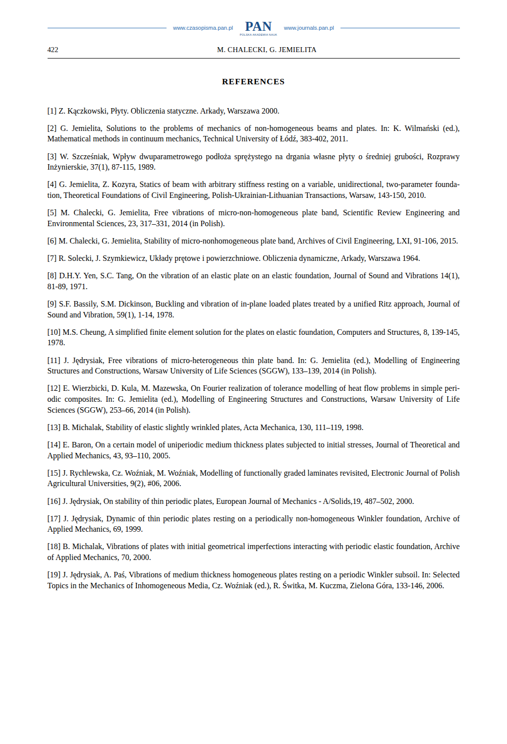www.czasopisma.pan.pl PAN POLSKA AKADEMIA NAUK www.journals.pan.pl
422 M. CHALECKI, G. JEMIELITA
REFERENCES
Z. Kączkowski, Płyty. Obliczenia statyczne. Arkady, Warszawa 2000.
G. Jemielita, Solutions to the problems of mechanics of non-homogeneous beams and plates. In: K. Wilmański (ed.), Mathematical methods in continuum mechanics, Technical University of Łódź, 383-402, 2011.
W. Szcześniak, Wpływ dwuparametrowego podłoża sprężystego na drgania własne płyty o średniej grubości, Rozprawy Inżynierskie, 37(1), 87-115, 1989.
G. Jemielita, Z. Kozyra, Statics of beam with arbitrary stiffness resting on a variable, unidirectional, two-parameter foundation, Theoretical Foundations of Civil Engineering, Polish-Ukrainian-Lithuanian Transactions, Warsaw, 143-150, 2010.
M. Chalecki, G. Jemielita, Free vibrations of micro-non-homogeneous plate band, Scientific Review Engineering and Environmental Sciences, 23, 317–331, 2014 (in Polish).
M. Chalecki, G. Jemielita, Stability of micro-nonhomogeneous plate band, Archives of Civil Engineering, LXI, 91-106, 2015.
R. Solecki, J. Szymkiewicz, Układy prętowe i powierzchniowe. Obliczenia dynamiczne, Arkady, Warszawa 1964.
D.H.Y. Yen, S.C. Tang, On the vibration of an elastic plate on an elastic foundation, Journal of Sound and Vibrations 14(1), 81-89, 1971.
S.F. Bassily, S.M. Dickinson, Buckling and vibration of in-plane loaded plates treated by a unified Ritz approach, Journal of Sound and Vibration, 59(1), 1-14, 1978.
M.S. Cheung, A simplified finite element solution for the plates on elastic foundation, Computers and Structures, 8, 139-145, 1978.
J. Jędrysiak, Free vibrations of micro-heterogeneous thin plate band. In: G. Jemielita (ed.), Modelling of Engineering Structures and Constructions, Warsaw University of Life Sciences (SGGW), 133–139, 2014 (in Polish).
E. Wierzbicki, D. Kula, M. Mazewska, On Fourier realization of tolerance modelling of heat flow problems in simple periodic composites. In: G. Jemielita (ed.), Modelling of Engineering Structures and Constructions, Warsaw University of Life Sciences (SGGW), 253–66, 2014 (in Polish).
B. Michalak, Stability of elastic slightly wrinkled plates, Acta Mechanica, 130, 111–119, 1998.
E. Baron, On a certain model of uniperiodic medium thickness plates subjected to initial stresses, Journal of Theoretical and Applied Mechanics, 43, 93–110, 2005.
J. Rychlewska, Cz. Woźniak, M. Woźniak, Modelling of functionally graded laminates revisited, Electronic Journal of Polish Agricultural Universities, 9(2), #06, 2006.
J. Jędrysiak, On stability of thin periodic plates, European Journal of Mechanics - A/Solids,19, 487–502, 2000.
J. Jędrysiak, Dynamic of thin periodic plates resting on a periodically non-homogeneous Winkler foundation, Archive of Applied Mechanics, 69, 1999.
B. Michalak, Vibrations of plates with initial geometrical imperfections interacting with periodic elastic foundation, Archive of Applied Mechanics, 70, 2000.
J. Jędrysiak, A. Paś, Vibrations of medium thickness homogeneous plates resting on a periodic Winkler subsoil. In: Selected Topics in the Mechanics of Inhomogeneous Media, Cz. Woźniak (ed.), R. Świtka, M. Kuczma, Zielona Góra, 133-146, 2006.